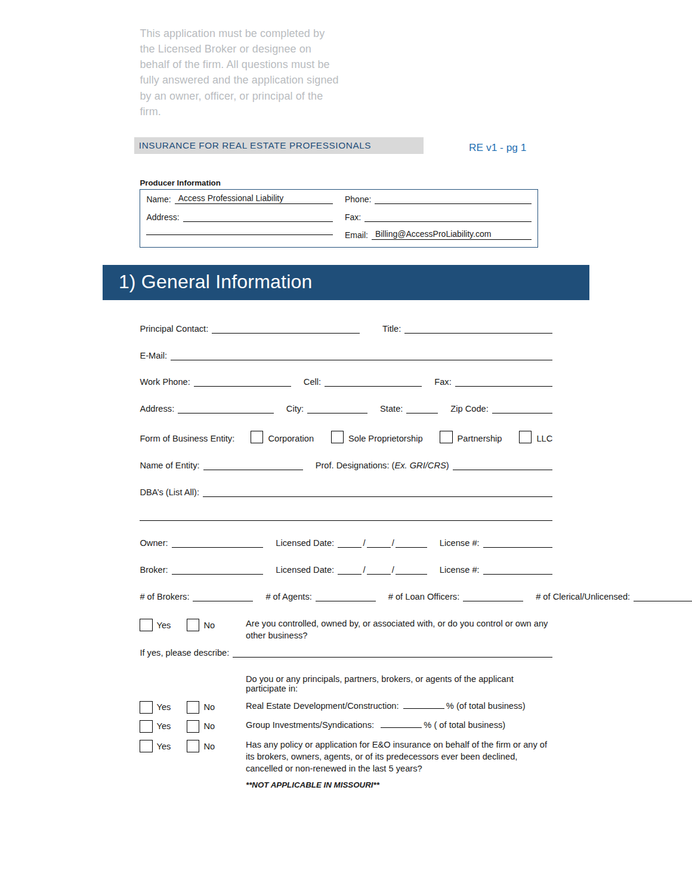This application must be completed by the Licensed Broker or designee on behalf of the firm. All questions must be fully answered and the application signed by an owner, officer, or principal of the firm.
INSURANCE FOR REAL ESTATE PROFESSIONALS
RE v1 - pg 1
Producer Information
Name: Access Professional Liability
Address:
Phone:
Fax:
Email: Billing@AccessProLiability.com
1) General Information
Principal Contact: Title:
E-Mail:
Work Phone: Cell: Fax:
Address: City: State: Zip Code:
Form of Business Entity: Corporation Sole Proprietorship Partnership LLC
Name of Entity: Prof. Designations: (Ex. GRI/CRS)
DBA’s (List All):
Owner: Licensed Date: / / License #:
Broker: Licensed Date: / / License #:
# of Brokers: # of Agents: # of Loan Officers: # of Clerical/Unlicensed:
Yes No
Are you controlled, owned by, or associated with, or do you control or own any other business?
If yes, please describe:
Do you or any principals, partners, brokers, or agents of the applicant participate in:
Yes No
Real Estate Development/Construction: % (of total business)
Yes No
Group Investments/Syndications: % ( of total business)
Yes No
Has any policy or application for E&O insurance on behalf of the firm or any of its brokers, owners, agents, or of its predecessors ever been declined, cancelled or non-renewed in the last 5 years?
**NOT APPLICABLE IN MISSOURI**